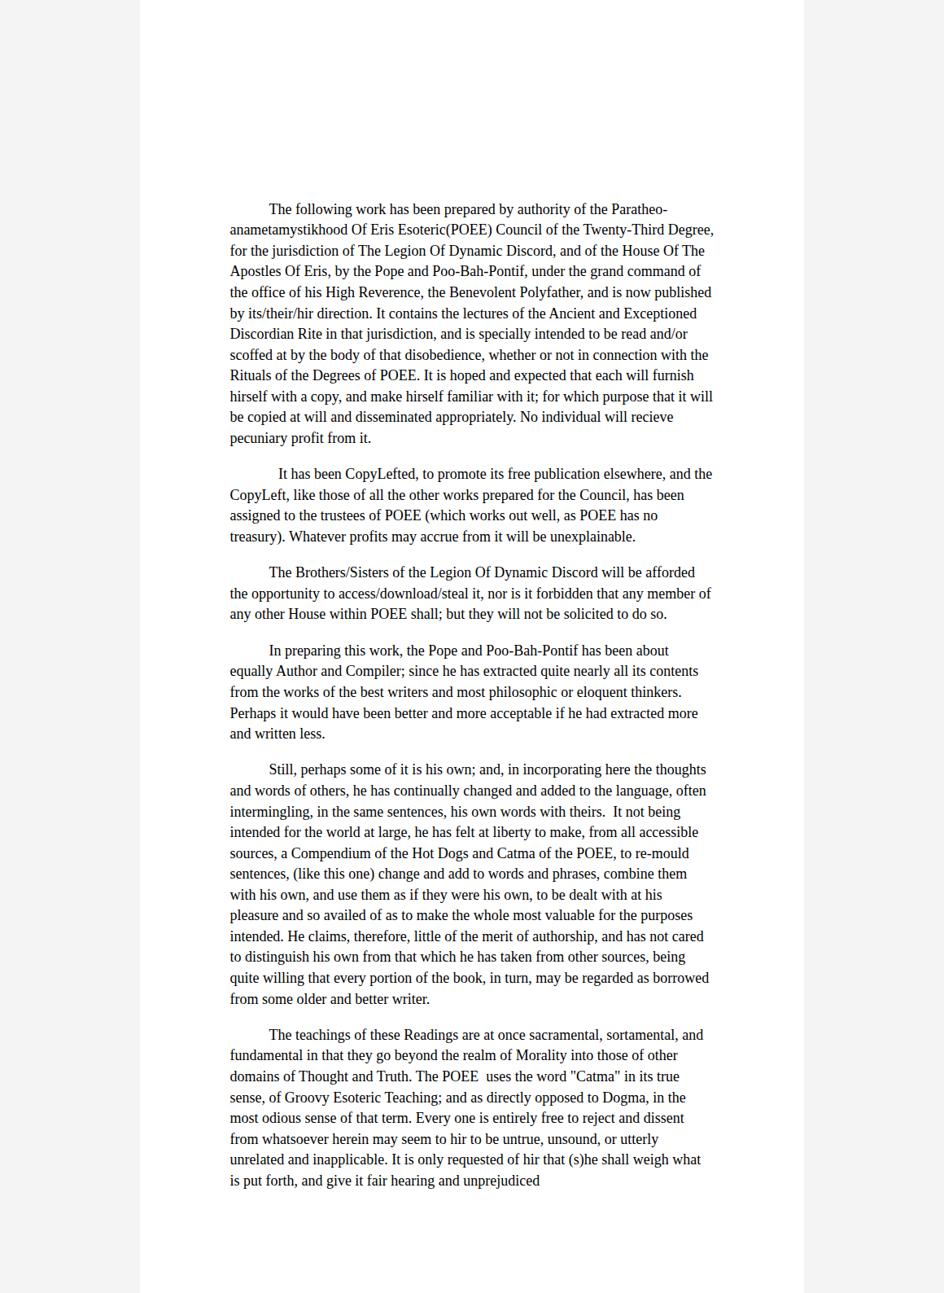The following work has been prepared by authority of the Paratheo-anametamystikhood Of Eris Esoteric(POEE) Council of the Twenty-Third Degree, for the jurisdiction of The Legion Of Dynamic Discord, and of the House Of The Apostles Of Eris, by the Pope and Poo-Bah-Pontif, under the grand command of the office of his High Reverence, the Benevolent Polyfather, and is now published by its/their/hir direction. It contains the lectures of the Ancient and Exceptioned Discordian Rite in that jurisdiction, and is specially intended to be read and/or scoffed at by the body of that disobedience, whether or not in connection with the Rituals of the Degrees of POEE. It is hoped and expected that each will furnish hirself with a copy, and make hirself familiar with it; for which purpose that it will be copied at will and disseminated appropriately. No individual will recieve pecuniary profit from it.
It has been CopyLefted, to promote its free publication elsewhere, and the CopyLeft, like those of all the other works prepared for the Council, has been assigned to the trustees of POEE (which works out well, as POEE has no treasury). Whatever profits may accrue from it will be unexplainable.
The Brothers/Sisters of the Legion Of Dynamic Discord will be afforded the opportunity to access/download/steal it, nor is it forbidden that any member of any other House within POEE shall; but they will not be solicited to do so.
In preparing this work, the Pope and Poo-Bah-Pontif has been about equally Author and Compiler; since he has extracted quite nearly all its contents from the works of the best writers and most philosophic or eloquent thinkers. Perhaps it would have been better and more acceptable if he had extracted more and written less.
Still, perhaps some of it is his own; and, in incorporating here the thoughts and words of others, he has continually changed and added to the language, often intermingling, in the same sentences, his own words with theirs. It not being intended for the world at large, he has felt at liberty to make, from all accessible sources, a Compendium of the Hot Dogs and Catma of the POEE, to re-mould sentences, (like this one) change and add to words and phrases, combine them with his own, and use them as if they were his own, to be dealt with at his pleasure and so availed of as to make the whole most valuable for the purposes intended. He claims, therefore, little of the merit of authorship, and has not cared to distinguish his own from that which he has taken from other sources, being quite willing that every portion of the book, in turn, may be regarded as borrowed from some older and better writer.
The teachings of these Readings are at once sacramental, sortamental, and fundamental in that they go beyond the realm of Morality into those of other domains of Thought and Truth. The POEE uses the word "Catma" in its true sense, of Groovy Esoteric Teaching; and as directly opposed to Dogma, in the most odious sense of that term. Every one is entirely free to reject and dissent from whatsoever herein may seem to hir to be untrue, unsound, or utterly unrelated and inapplicable. It is only requested of hir that (s)he shall weigh what is put forth, and give it fair hearing and unprejudiced